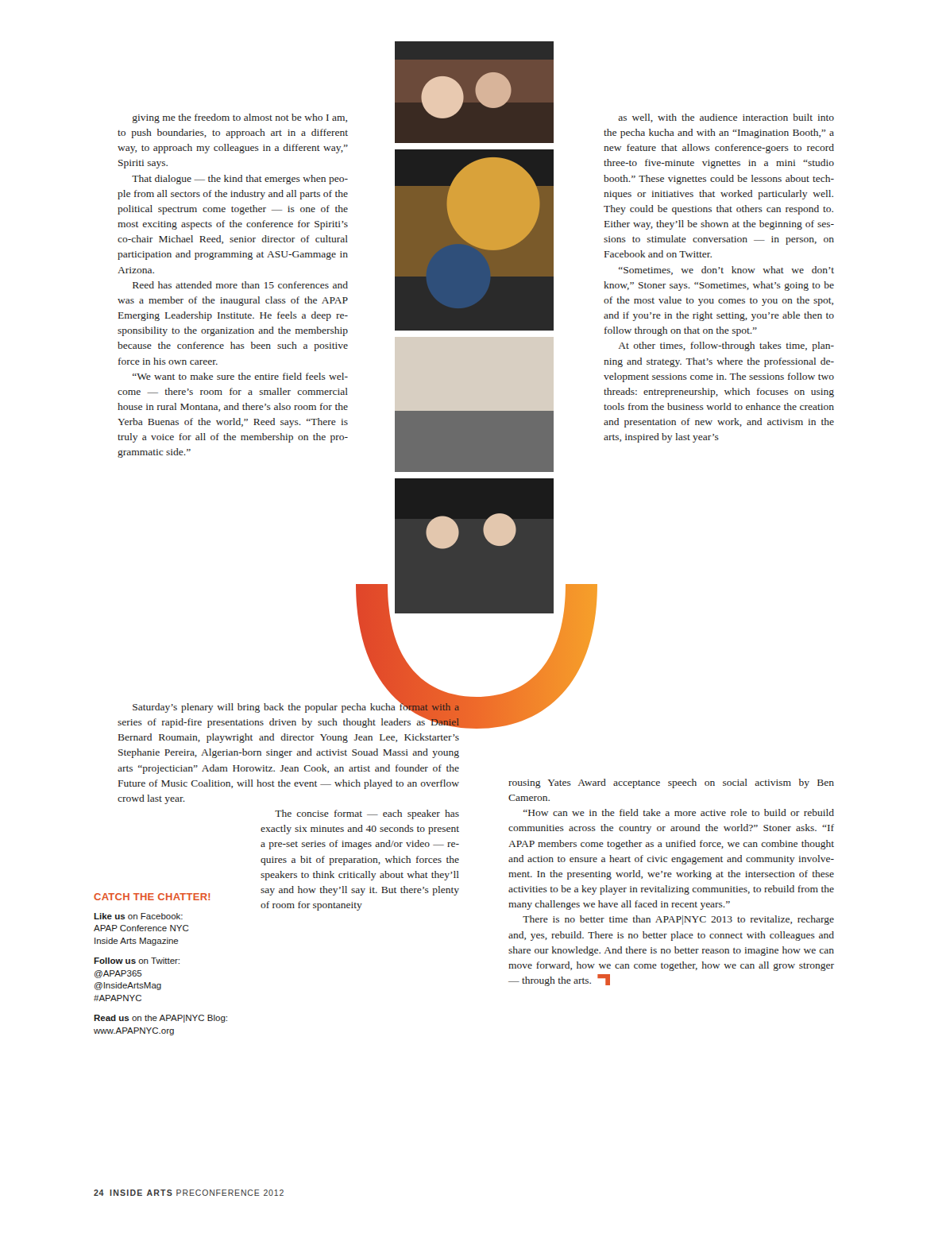giving me the freedom to almost not be who I am, to push boundaries, to approach art in a different way, to approach my colleagues in a different way,” Spiriti says.
That dialogue — the kind that emerges when people from all sectors of the industry and all parts of the political spectrum come together — is one of the most exciting aspects of the conference for Spiriti’s co-chair Michael Reed, senior director of cultural participation and programming at ASU-Gammage in Arizona.
Reed has attended more than 15 conferences and was a member of the inaugural class of the APAP Emerging Leadership Institute. He feels a deep responsibility to the organization and the membership because the conference has been such a positive force in his own career.
“We want to make sure the entire field feels welcome — there’s room for a smaller commercial house in rural Montana, and there’s also room for the Yerba Buenas of the world,” Reed says. “There is truly a voice for all of the membership on the programmatic side.”
Saturday’s plenary will bring back the popular pecha kucha format with a series of rapid-fire presentations driven by such thought leaders as Daniel Bernard Roumain, playwright and director Young Jean Lee, Kickstarter’s Stephanie Pereira, Algerian-born singer and activist Souad Massi and young arts “projectician” Adam Horowitz. Jean Cook, an artist and founder of the Future of Music Coalition, will host the event — which played to an overflow crowd last year.
The concise format — each speaker has exactly six minutes and 40 seconds to present a pre-set series of images and/or video — requires a bit of preparation, which forces the speakers to think critically about what they’ll say and how they’ll say it. But there’s plenty of room for spontaneity
as well, with the audience interaction built into the pecha kucha and with an “Imagination Booth,” a new feature that allows conference-goers to record three-to five-minute vignettes in a mini “studio booth.” These vignettes could be lessons about techniques or initiatives that worked particularly well. They could be questions that others can respond to. Either way, they’ll be shown at the beginning of sessions to stimulate conversation — in person, on Facebook and on Twitter.
“Sometimes, we don’t know what we don’t know,” Stoner says. “Sometimes, what’s going to be of the most value to you comes to you on the spot, and if you’re in the right setting, you’re able then to follow through on that on the spot.”
At other times, follow-through takes time, planning and strategy. That’s where the professional development sessions come in. The sessions follow two threads: entrepreneurship, which focuses on using tools from the business world to enhance the creation and presentation of new work, and activism in the arts, inspired by last year’s
rousing Yates Award acceptance speech on social activism by Ben Cameron.
“How can we in the field take a more active role to build or rebuild communities across the country or around the world?” Stoner asks. “If APAP members come together as a unified force, we can combine thought and action to ensure a heart of civic engagement and community involvement. In the presenting world, we’re working at the intersection of these activities to be a key player in revitalizing communities, to rebuild from the many challenges we have all faced in recent years.”
There is no better time than APAP|NYC 2013 to revitalize, recharge and, yes, rebuild. There is no better place to connect with colleagues and share our knowledge. And there is no better reason to imagine how we can move forward, how we can come together, how we can all grow stronger — through the arts.
Catch the chatter!
Like us on Facebook:
APAP Conference NYC
Inside Arts Magazine
Follow us on Twitter:
@APAP365
@InsideArtsMag
#APAPNYC
Read us on the APAP|NYC Blog:
www.APAPNYC.org
24 INSIDE ARTS PRECONFERENCE 2012